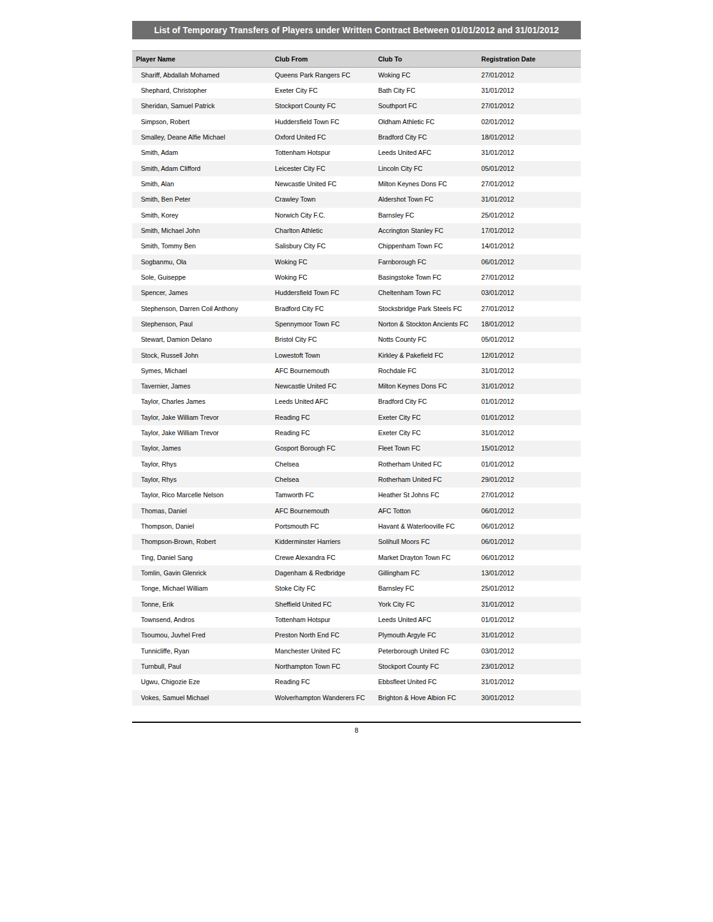List of Temporary Transfers of Players under Written Contract Between 01/01/2012 and 31/01/2012
| Player Name | Club From | Club To | Registration Date |
| --- | --- | --- | --- |
| Shariff, Abdallah Mohamed | Queens Park Rangers FC | Woking FC | 27/01/2012 |
| Shephard, Christopher | Exeter City FC | Bath City FC | 31/01/2012 |
| Sheridan, Samuel Patrick | Stockport County FC | Southport FC | 27/01/2012 |
| Simpson, Robert | Huddersfield Town FC | Oldham Athletic FC | 02/01/2012 |
| Smalley, Deane Alfie Michael | Oxford United FC | Bradford City FC | 18/01/2012 |
| Smith, Adam | Tottenham Hotspur | Leeds United AFC | 31/01/2012 |
| Smith, Adam Clifford | Leicester City FC | Lincoln City FC | 05/01/2012 |
| Smith, Alan | Newcastle United FC | Milton Keynes Dons FC | 27/01/2012 |
| Smith, Ben Peter | Crawley Town | Aldershot Town FC | 31/01/2012 |
| Smith, Korey | Norwich City F.C. | Barnsley FC | 25/01/2012 |
| Smith, Michael John | Charlton Athletic | Accrington Stanley FC | 17/01/2012 |
| Smith, Tommy Ben | Salisbury City FC | Chippenham Town FC | 14/01/2012 |
| Sogbanmu, Ola | Woking FC | Farnborough FC | 06/01/2012 |
| Sole, Guiseppe | Woking FC | Basingstoke Town FC | 27/01/2012 |
| Spencer, James | Huddersfield Town FC | Cheltenham Town FC | 03/01/2012 |
| Stephenson, Darren Coil Anthony | Bradford City FC | Stocksbridge Park Steels FC | 27/01/2012 |
| Stephenson, Paul | Spennymoor Town FC | Norton & Stockton Ancients FC | 18/01/2012 |
| Stewart, Damion Delano | Bristol City FC | Notts County FC | 05/01/2012 |
| Stock, Russell John | Lowestoft Town | Kirkley & Pakefield FC | 12/01/2012 |
| Symes, Michael | AFC Bournemouth | Rochdale FC | 31/01/2012 |
| Tavernier, James | Newcastle United FC | Milton Keynes Dons FC | 31/01/2012 |
| Taylor, Charles James | Leeds United AFC | Bradford City FC | 01/01/2012 |
| Taylor, Jake William Trevor | Reading FC | Exeter City FC | 01/01/2012 |
| Taylor, Jake William Trevor | Reading FC | Exeter City FC | 31/01/2012 |
| Taylor, James | Gosport Borough FC | Fleet Town FC | 15/01/2012 |
| Taylor, Rhys | Chelsea | Rotherham United FC | 01/01/2012 |
| Taylor, Rhys | Chelsea | Rotherham United FC | 29/01/2012 |
| Taylor, Rico Marcelle Nelson | Tamworth FC | Heather St Johns FC | 27/01/2012 |
| Thomas, Daniel | AFC Bournemouth | AFC Totton | 06/01/2012 |
| Thompson, Daniel | Portsmouth FC | Havant & Waterlooville FC | 06/01/2012 |
| Thompson-Brown, Robert | Kidderminster Harriers | Solihull Moors FC | 06/01/2012 |
| Ting, Daniel Sang | Crewe Alexandra FC | Market Drayton Town FC | 06/01/2012 |
| Tomlin, Gavin Glenrick | Dagenham & Redbridge | Gillingham FC | 13/01/2012 |
| Tonge, Michael William | Stoke City FC | Barnsley FC | 25/01/2012 |
| Tonne, Erik | Sheffield United FC | York City FC | 31/01/2012 |
| Townsend, Andros | Tottenham Hotspur | Leeds United AFC | 01/01/2012 |
| Tsoumou, Juvhel Fred | Preston North End FC | Plymouth Argyle FC | 31/01/2012 |
| Tunnicliffe, Ryan | Manchester United FC | Peterborough United FC | 03/01/2012 |
| Turnbull, Paul | Northampton Town FC | Stockport County FC | 23/01/2012 |
| Ugwu, Chigozie Eze | Reading FC | Ebbsfleet United FC | 31/01/2012 |
| Vokes, Samuel Michael | Wolverhampton Wanderers FC | Brighton & Hove Albion FC | 30/01/2012 |
8